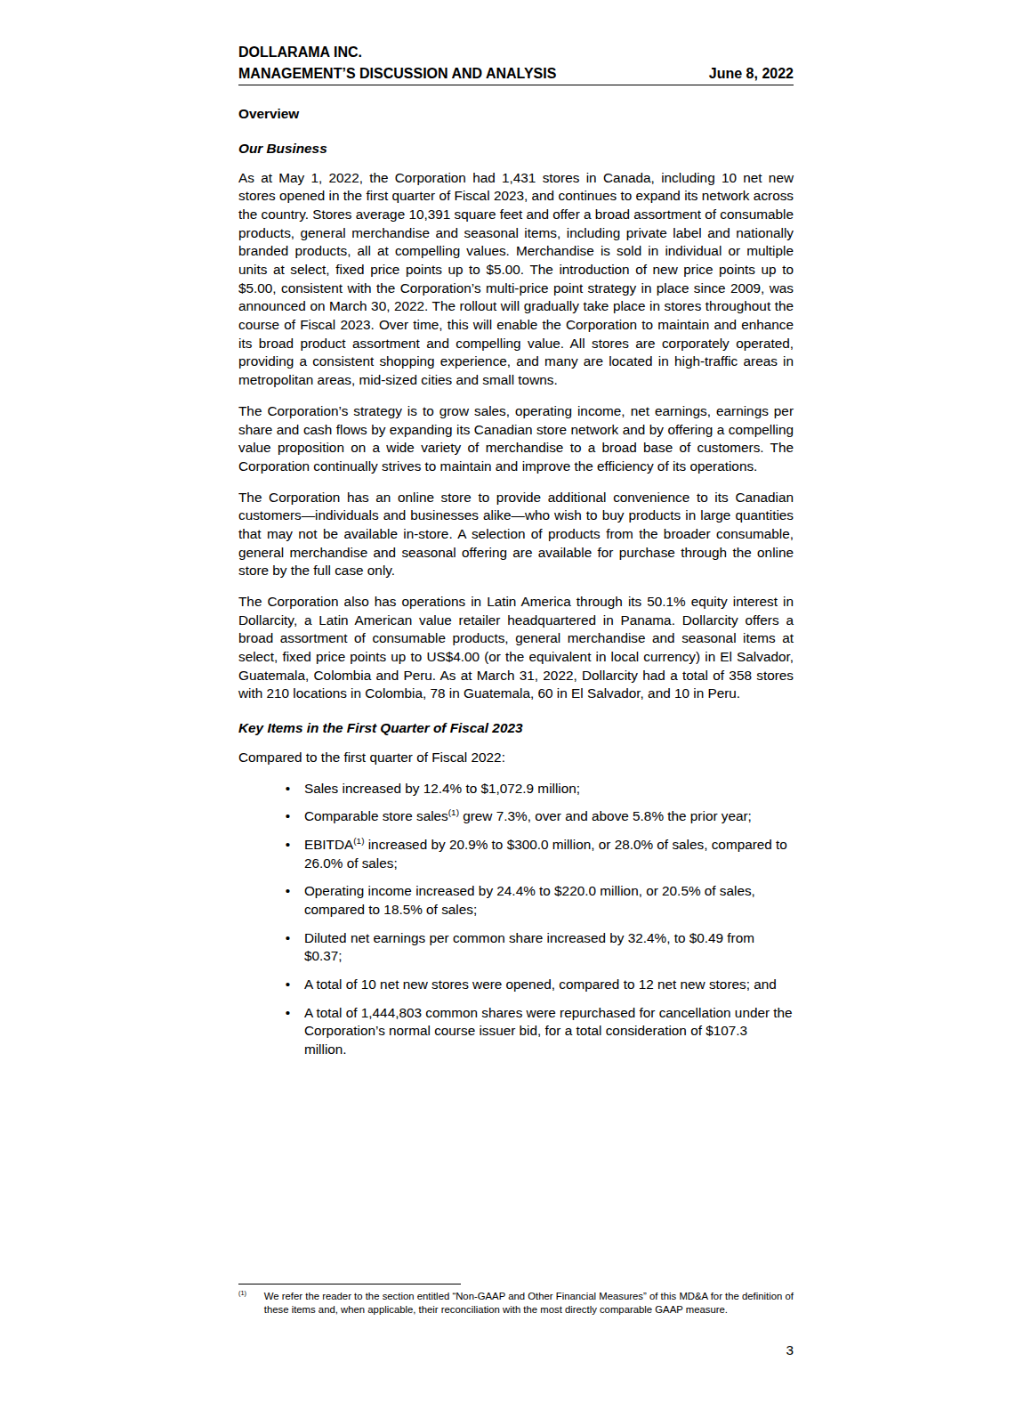DOLLARAMA INC.
MANAGEMENT’S DISCUSSION AND ANALYSIS June 8, 2022
Overview
Our Business
As at May 1, 2022, the Corporation had 1,431 stores in Canada, including 10 net new stores opened in the first quarter of Fiscal 2023, and continues to expand its network across the country. Stores average 10,391 square feet and offer a broad assortment of consumable products, general merchandise and seasonal items, including private label and nationally branded products, all at compelling values. Merchandise is sold in individual or multiple units at select, fixed price points up to $5.00. The introduction of new price points up to $5.00, consistent with the Corporation’s multi-price point strategy in place since 2009, was announced on March 30, 2022. The rollout will gradually take place in stores throughout the course of Fiscal 2023. Over time, this will enable the Corporation to maintain and enhance its broad product assortment and compelling value. All stores are corporately operated, providing a consistent shopping experience, and many are located in high-traffic areas in metropolitan areas, mid-sized cities and small towns.
The Corporation’s strategy is to grow sales, operating income, net earnings, earnings per share and cash flows by expanding its Canadian store network and by offering a compelling value proposition on a wide variety of merchandise to a broad base of customers. The Corporation continually strives to maintain and improve the efficiency of its operations.
The Corporation has an online store to provide additional convenience to its Canadian customers—individuals and businesses alike—who wish to buy products in large quantities that may not be available in-store. A selection of products from the broader consumable, general merchandise and seasonal offering are available for purchase through the online store by the full case only.
The Corporation also has operations in Latin America through its 50.1% equity interest in Dollarcity, a Latin American value retailer headquartered in Panama. Dollarcity offers a broad assortment of consumable products, general merchandise and seasonal items at select, fixed price points up to US$4.00 (or the equivalent in local currency) in El Salvador, Guatemala, Colombia and Peru. As at March 31, 2022, Dollarcity had a total of 358 stores with 210 locations in Colombia, 78 in Guatemala, 60 in El Salvador, and 10 in Peru.
Key Items in the First Quarter of Fiscal 2023
Compared to the first quarter of Fiscal 2022:
Sales increased by 12.4% to $1,072.9 million;
Comparable store sales(1) grew 7.3%, over and above 5.8% the prior year;
EBITDA(1) increased by 20.9% to $300.0 million, or 28.0% of sales, compared to 26.0% of sales;
Operating income increased by 24.4% to $220.0 million, or 20.5% of sales, compared to 18.5% of sales;
Diluted net earnings per common share increased by 32.4%, to $0.49 from $0.37;
A total of 10 net new stores were opened, compared to 12 net new stores; and
A total of 1,444,803 common shares were repurchased for cancellation under the Corporation’s normal course issuer bid, for a total consideration of $107.3 million.
(1) We refer the reader to the section entitled “Non-GAAP and Other Financial Measures” of this MD&A for the definition of these items and, when applicable, their reconciliation with the most directly comparable GAAP measure.
3